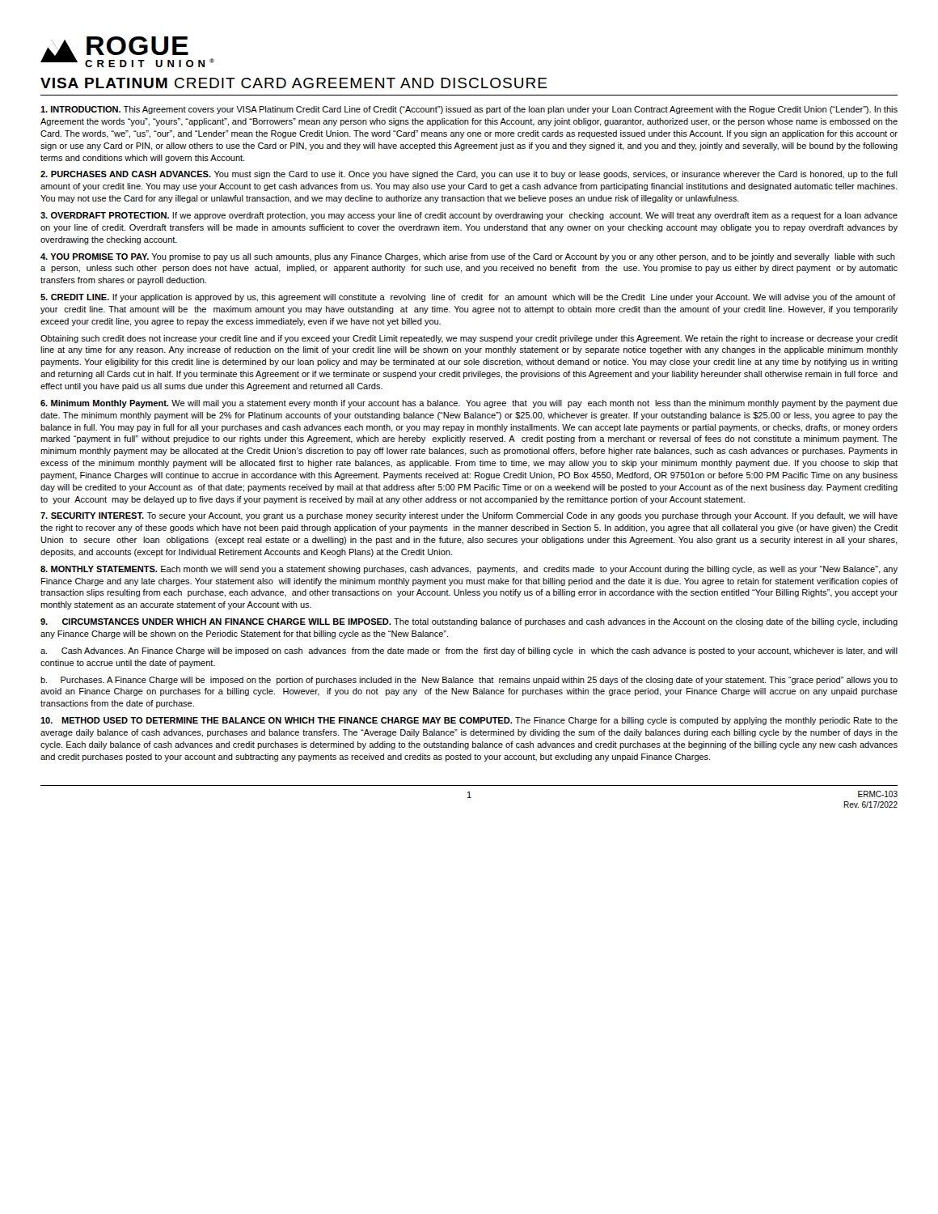ROGUE
CREDIT UNION®
VISA PLATINUM CREDIT CARD AGREEMENT AND DISCLOSURE
1. INTRODUCTION. This Agreement covers your VISA Platinum Credit Card Line of Credit (“Account”) issued as part of the loan plan under your Loan Contract Agreement with the Rogue Credit Union (“Lender”). In this Agreement the words “you”, “yours”, “applicant”, and “Borrowers” mean any person who signs the application for this Account, any joint obligor, guarantor, authorized user, or the person whose name is embossed on the Card. The words, “we”, “us”, “our”, and “Lender” mean the Rogue Credit Union. The word “Card” means any one or more credit cards as requested issued under this Account. If you sign an application for this account or sign or use any Card or PIN, or allow others to use the Card or PIN, you and they will have accepted this Agreement just as if you and they signed it, and you and they, jointly and severally, will be bound by the following terms and conditions which will govern this Account.
2. PURCHASES AND CASH ADVANCES. You must sign the Card to use it. Once you have signed the Card, you can use it to buy or lease goods, services, or insurance wherever the Card is honored, up to the full amount of your credit line. You may use your Account to get cash advances from us. You may also use your Card to get a cash advance from participating financial institutions and designated automatic teller machines. You may not use the Card for any illegal or unlawful transaction, and we may decline to authorize any transaction that we believe poses an undue risk of illegality or unlawfulness.
3. OVERDRAFT PROTECTION. If we approve overdraft protection, you may access your line of credit account by overdrawing your checking account. We will treat any overdraft item as a request for a loan advance on your line of credit. Overdraft transfers will be made in amounts sufficient to cover the overdrawn item. You understand that any owner on your checking account may obligate you to repay overdraft advances by overdrawing the checking account.
4. YOU PROMISE TO PAY. You promise to pay us all such amounts, plus any Finance Charges, which arise from use of the Card or Account by you or any other person, and to be jointly and severally liable with such a person, unless such other person does not have actual, implied, or apparent authority for such use, and you received no benefit from the use. You promise to pay us either by direct payment or by automatic transfers from shares or payroll deduction.
5. CREDIT LINE. If your application is approved by us, this agreement will constitute a revolving line of credit for an amount which will be the Credit Line under your Account. We will advise you of the amount of your credit line. That amount will be the maximum amount you may have outstanding at any time. You agree not to attempt to obtain more credit than the amount of your credit line. However, if you temporarily exceed your credit line, you agree to repay the excess immediately, even if we have not yet billed you.
Obtaining such credit does not increase your credit line and if you exceed your Credit Limit repeatedly, we may suspend your credit privilege under this Agreement. We retain the right to increase or decrease your credit line at any time for any reason. Any increase of reduction on the limit of your credit line will be shown on your monthly statement or by separate notice together with any changes in the applicable minimum monthly payments. Your eligibility for this credit line is determined by our loan policy and may be terminated at our sole discretion, without demand or notice. You may close your credit line at any time by notifying us in writing and returning all Cards cut in half. If you terminate this Agreement or if we terminate or suspend your credit privileges, the provisions of this Agreement and your liability hereunder shall otherwise remain in full force and effect until you have paid us all sums due under this Agreement and returned all Cards.
6. Minimum Monthly Payment. We will mail you a statement every month if your account has a balance. You agree that you will pay each month not less than the minimum monthly payment by the payment due date. The minimum monthly payment will be 2% for Platinum accounts of your outstanding balance (“New Balance”) or $25.00, whichever is greater. If your outstanding balance is $25.00 or less, you agree to pay the balance in full. You may pay in full for all your purchases and cash advances each month, or you may repay in monthly installments. We can accept late payments or partial payments, or checks, drafts, or money orders marked “payment in full” without prejudice to our rights under this Agreement, which are hereby explicitly reserved. A credit posting from a merchant or reversal of fees do not constitute a minimum payment. The minimum monthly payment may be allocated at the Credit Union’s discretion to pay off lower rate balances, such as promotional offers, before higher rate balances, such as cash advances or purchases. Payments in excess of the minimum monthly payment will be allocated first to higher rate balances, as applicable. From time to time, we may allow you to skip your minimum monthly payment due. If you choose to skip that payment, Finance Charges will continue to accrue in accordance with this Agreement. Payments received at: Rogue Credit Union, PO Box 4550, Medford, OR 97501on or before 5:00 PM Pacific Time on any business day will be credited to your Account as of that date; payments received by mail at that address after 5:00 PM Pacific Time or on a weekend will be posted to your Account as of the next business day. Payment crediting to your Account may be delayed up to five days if your payment is received by mail at any other address or not accompanied by the remittance portion of your Account statement.
7. SECURITY INTEREST. To secure your Account, you grant us a purchase money security interest under the Uniform Commercial Code in any goods you purchase through your Account. If you default, we will have the right to recover any of these goods which have not been paid through application of your payments in the manner described in Section 5. In addition, you agree that all collateral you give (or have given) the Credit Union to secure other loan obligations (except real estate or a dwelling) in the past and in the future, also secures your obligations under this Agreement. You also grant us a security interest in all your shares, deposits, and accounts (except for Individual Retirement Accounts and Keogh Plans) at the Credit Union.
8. MONTHLY STATEMENTS. Each month we will send you a statement showing purchases, cash advances, payments, and credits made to your Account during the billing cycle, as well as your “New Balance”, any Finance Charge and any late charges. Your statement also will identify the minimum monthly payment you must make for that billing period and the date it is due. You agree to retain for statement verification copies of transaction slips resulting from each purchase, each advance, and other transactions on your Account. Unless you notify us of a billing error in accordance with the section entitled “Your Billing Rights”, you accept your monthly statement as an accurate statement of your Account with us.
9. CIRCUMSTANCES UNDER WHICH AN FINANCE CHARGE WILL BE IMPOSED. The total outstanding balance of purchases and cash advances in the Account on the closing date of the billing cycle, including any Finance Charge will be shown on the Periodic Statement for that billing cycle as the “New Balance”.
a. Cash Advances. An Finance Charge will be imposed on cash advances from the date made or from the first day of billing cycle in which the cash advance is posted to your account, whichever is later, and will continue to accrue until the date of payment.
b. Purchases. A Finance Charge will be imposed on the portion of purchases included in the New Balance that remains unpaid within 25 days of the closing date of your statement. This “grace period” allows you to avoid an Finance Charge on purchases for a billing cycle. However, if you do not pay any of the New Balance for purchases within the grace period, your Finance Charge will accrue on any unpaid purchase transactions from the date of purchase.
10. METHOD USED TO DETERMINE THE BALANCE ON WHICH THE FINANCE CHARGE MAY BE COMPUTED. The Finance Charge for a billing cycle is computed by applying the monthly periodic Rate to the average daily balance of cash advances, purchases and balance transfers. The “Average Daily Balance” is determined by dividing the sum of the daily balances during each billing cycle by the number of days in the cycle. Each daily balance of cash advances and credit purchases is determined by adding to the outstanding balance of cash advances and credit purchases at the beginning of the billing cycle any new cash advances and credit purchases posted to your account and subtracting any payments as received and credits as posted to your account, but excluding any unpaid Finance Charges.
1
ERMC-103
Rev. 6/17/2022